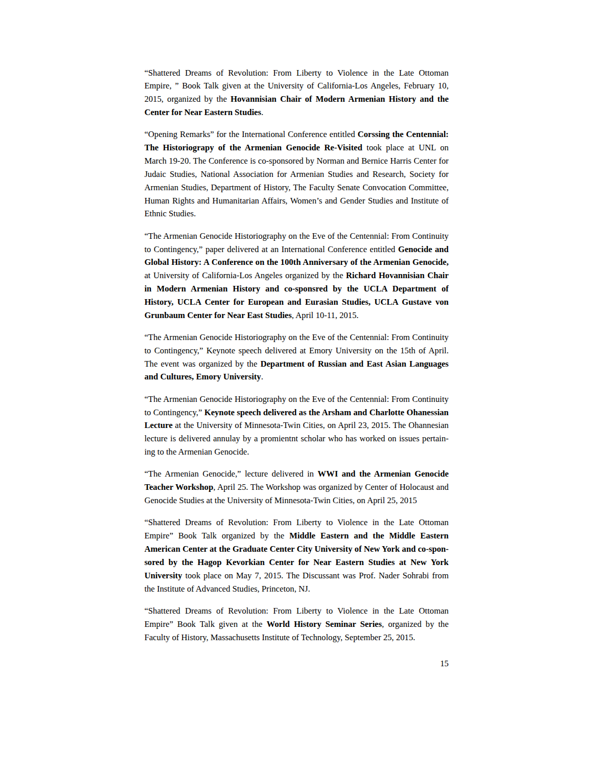“Shattered Dreams of Revolution: From Liberty to Violence in the Late Ottoman Empire, ” Book Talk given at the University of California-Los Angeles, February 10, 2015, organized by the Hovannisian Chair of Modern Armenian History and the Center for Near Eastern Studies.
“Opening Remarks” for the International Conference entitled Corssing the Centennial: The Historiograpy of the Armenian Genocide Re-Visited took place at UNL on March 19-20. The Conference is co-sponsored by Norman and Bernice Harris Center for Judaic Studies, National Association for Armenian Studies and Research, Society for Armenian Studies, Department of History, The Faculty Senate Convocation Committee, Human Rights and Humanitarian Affairs, Women’s and Gender Studies and Institute of Ethnic Studies.
“The Armenian Genocide Historiography on the Eve of the Centennial: From Continuity to Contingency,” paper delivered at an International Conference entitled Genocide and Global History: A Conference on the 100th Anniversary of the Armenian Genocide, at University of California-Los Angeles organized by the Richard Hovannisian Chair in Modern Armenian History and co-sponsred by the UCLA Department of History, UCLA Center for European and Eurasian Studies, UCLA Gustave von Grunbaum Center for Near East Studies, April 10-11, 2015.
“The Armenian Genocide Historiography on the Eve of the Centennial: From Continuity to Contingency,” Keynote speech delivered at Emory University on the 15th of April. The event was organized by the Department of Russian and East Asian Languages and Cultures, Emory University.
“The Armenian Genocide Historiography on the Eve of the Centennial: From Continuity to Contingency,” Keynote speech delivered as the Arsham and Charlotte Ohanessian Lecture at the University of Minnesota-Twin Cities, on April 23, 2015. The Ohannesian lecture is delivered annulay by a promientnt scholar who has worked on issues pertaining to the Armenian Genocide.
“The Armenian Genocide,” lecture delivered in WWI and the Armenian Genocide Teacher Workshop, April 25. The Workshop was organized by Center of Holocaust and Genocide Studies at the University of Minnesota-Twin Cities, on April 25, 2015
“Shattered Dreams of Revolution: From Liberty to Violence in the Late Ottoman Empire” Book Talk organized by the Middle Eastern and the Middle Eastern American Center at the Graduate Center City University of New York and co-sponsored by the Hagop Kevorkian Center for Near Eastern Studies at New York University took place on May 7, 2015. The Discussant was Prof. Nader Sohrabi from the Institute of Advanced Studies, Princeton, NJ.
“Shattered Dreams of Revolution: From Liberty to Violence in the Late Ottoman Empire” Book Talk given at the World History Seminar Series, organized by the Faculty of History, Massachusetts Institute of Technology, September 25, 2015.
15